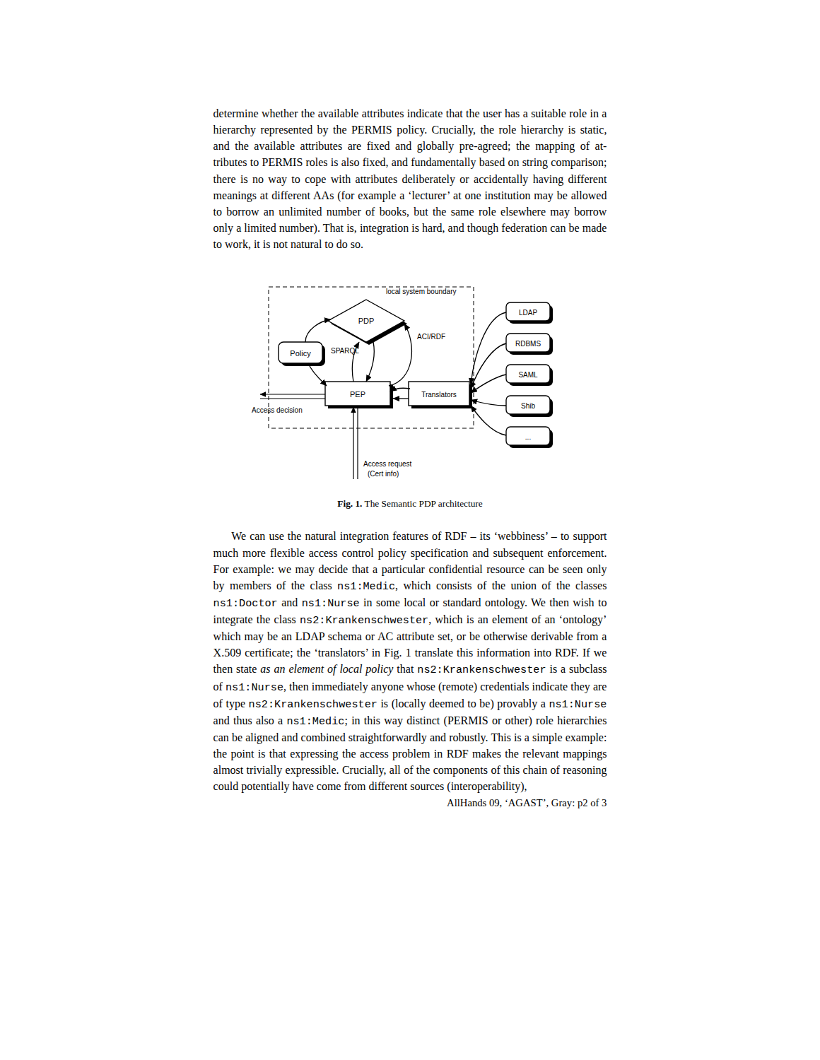determine whether the available attributes indicate that the user has a suitable role in a hierarchy represented by the PERMIS policy. Crucially, the role hierarchy is static, and the available attributes are fixed and globally pre-agreed; the mapping of attributes to PERMIS roles is also fixed, and fundamentally based on string comparison; there is no way to cope with attributes deliberately or accidentally having different meanings at different AAs (for example a ‘lecturer’ at one institution may be allowed to borrow an unlimited number of books, but the same role elsewhere may borrow only a limited number). That is, integration is hard, and though federation can be made to work, it is not natural to do so.
PDP Policy PEP Translators LDAP RDBMS SAML Shib ... local system boundary ACI/RDF SPARQL Access decision Access request (Cert info)
Fig. 1. The Semantic PDP architecture
We can use the natural integration features of RDF – its ‘webbiness’ – to support much more flexible access control policy specification and subsequent enforcement. For example: we may decide that a particular confidential resource can be seen only by members of the class ns1:Medic, which consists of the union of the classes ns1:Doctor and ns1:Nurse in some local or standard ontology. We then wish to integrate the class ns2:Krankenschwester, which is an element of an ‘ontology’ which may be an LDAP schema or AC attribute set, or be otherwise derivable from a X.509 certificate; the ‘translators’ in Fig. 1 translate this information into RDF. If we then state as an element of local policy that ns2:Krankenschwester is a subclass of ns1:Nurse, then immediately anyone whose (remote) credentials indicate they are of type ns2:Krankenschwester is (locally deemed to be) provably a ns1:Nurse and thus also a ns1:Medic; in this way distinct (PERMIS or other) role hierarchies can be aligned and combined straightforwardly and robustly. This is a simple example: the point is that expressing the access problem in RDF makes the relevant mappings almost trivially expressible. Crucially, all of the components of this chain of reasoning could potentially have come from different sources (interoperability),
AllHands 09, ‘AGAST’, Gray: p2 of 3